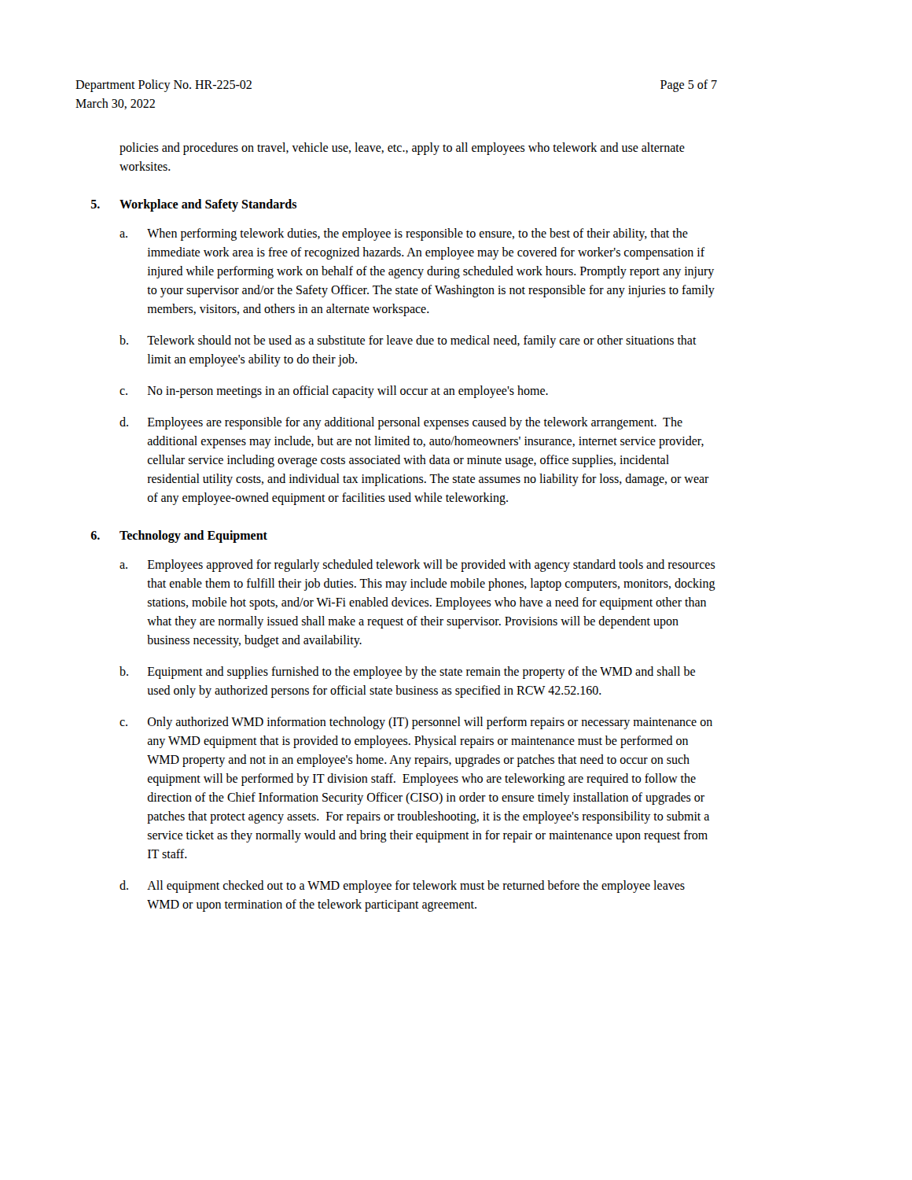Department Policy No. HR-225-02
March 30, 2022
Page 5 of 7
policies and procedures on travel, vehicle use, leave, etc., apply to all employees who telework and use alternate worksites.
Workplace and Safety Standards
When performing telework duties, the employee is responsible to ensure, to the best of their ability, that the immediate work area is free of recognized hazards. An employee may be covered for worker's compensation if injured while performing work on behalf of the agency during scheduled work hours. Promptly report any injury to your supervisor and/or the Safety Officer. The state of Washington is not responsible for any injuries to family members, visitors, and others in an alternate workspace.
Telework should not be used as a substitute for leave due to medical need, family care or other situations that limit an employee's ability to do their job.
No in-person meetings in an official capacity will occur at an employee's home.
Employees are responsible for any additional personal expenses caused by the telework arrangement. The additional expenses may include, but are not limited to, auto/homeowners' insurance, internet service provider, cellular service including overage costs associated with data or minute usage, office supplies, incidental residential utility costs, and individual tax implications. The state assumes no liability for loss, damage, or wear of any employee-owned equipment or facilities used while teleworking.
Technology and Equipment
Employees approved for regularly scheduled telework will be provided with agency standard tools and resources that enable them to fulfill their job duties. This may include mobile phones, laptop computers, monitors, docking stations, mobile hot spots, and/or Wi-Fi enabled devices. Employees who have a need for equipment other than what they are normally issued shall make a request of their supervisor. Provisions will be dependent upon business necessity, budget and availability.
Equipment and supplies furnished to the employee by the state remain the property of the WMD and shall be used only by authorized persons for official state business as specified in RCW 42.52.160.
Only authorized WMD information technology (IT) personnel will perform repairs or necessary maintenance on any WMD equipment that is provided to employees. Physical repairs or maintenance must be performed on WMD property and not in an employee's home. Any repairs, upgrades or patches that need to occur on such equipment will be performed by IT division staff. Employees who are teleworking are required to follow the direction of the Chief Information Security Officer (CISO) in order to ensure timely installation of upgrades or patches that protect agency assets. For repairs or troubleshooting, it is the employee's responsibility to submit a service ticket as they normally would and bring their equipment in for repair or maintenance upon request from IT staff.
All equipment checked out to a WMD employee for telework must be returned before the employee leaves WMD or upon termination of the telework participant agreement.